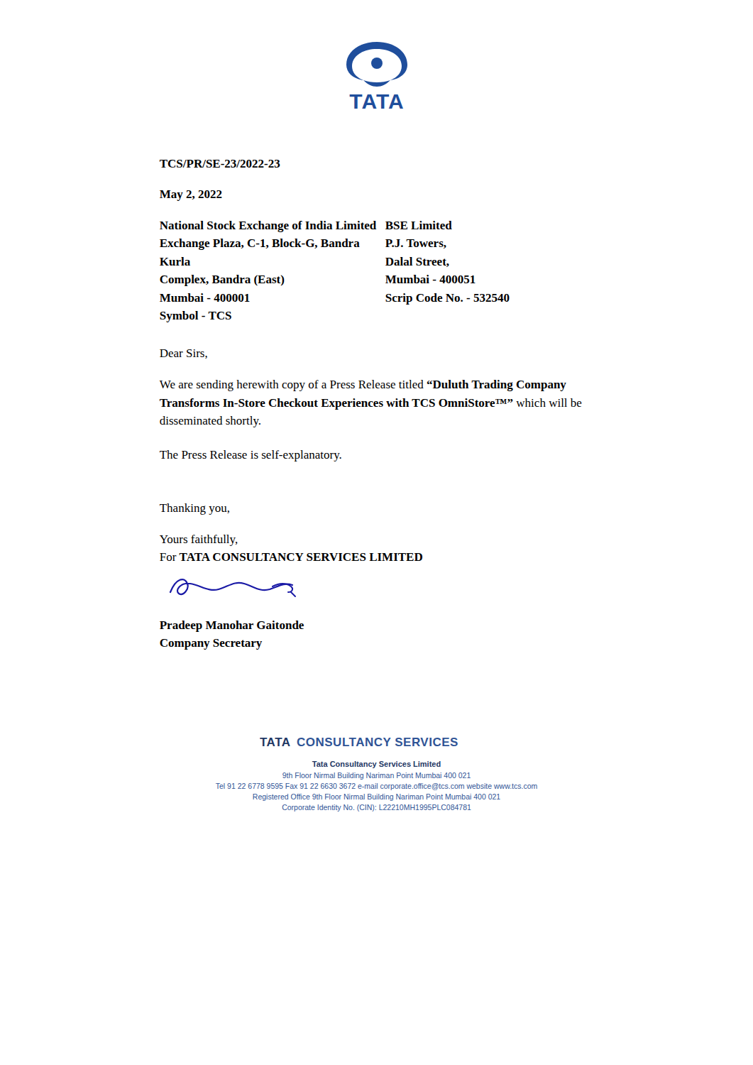TATA
TCS/PR/SE-23/2022-23
May 2, 2022
| National Stock Exchange of India Limited Exchange Plaza, C-1, Block-G, Bandra Kurla Complex, Bandra (East) Mumbai - 400001 Symbol - TCS | BSE Limited P.J. Towers, Dalal Street, Mumbai - 400051 Scrip Code No. - 532540 |
Dear Sirs,
We are sending herewith copy of a Press Release titled “Duluth Trading Company Transforms In-Store Checkout Experiences with TCS OmniStore™” which will be disseminated shortly.
The Press Release is self-explanatory.
Thanking you,
Yours faithfully,
For TATA CONSULTANCY SERVICES LIMITED
Pradeep Manohar Gaitonde
Company Secretary
TATA CONSULTANCY SERVICES
Tata Consultancy Services Limited
9th Floor Nirmal Building Nariman Point Mumbai 400 021
Tel 91 22 6778 9595 Fax 91 22 6630 3672 e-mail corporate.office@tcs.com website www.tcs.com
Registered Office 9th Floor Nirmal Building Nariman Point Mumbai 400 021
Corporate Identity No. (CIN): L22210MH1995PLC084781